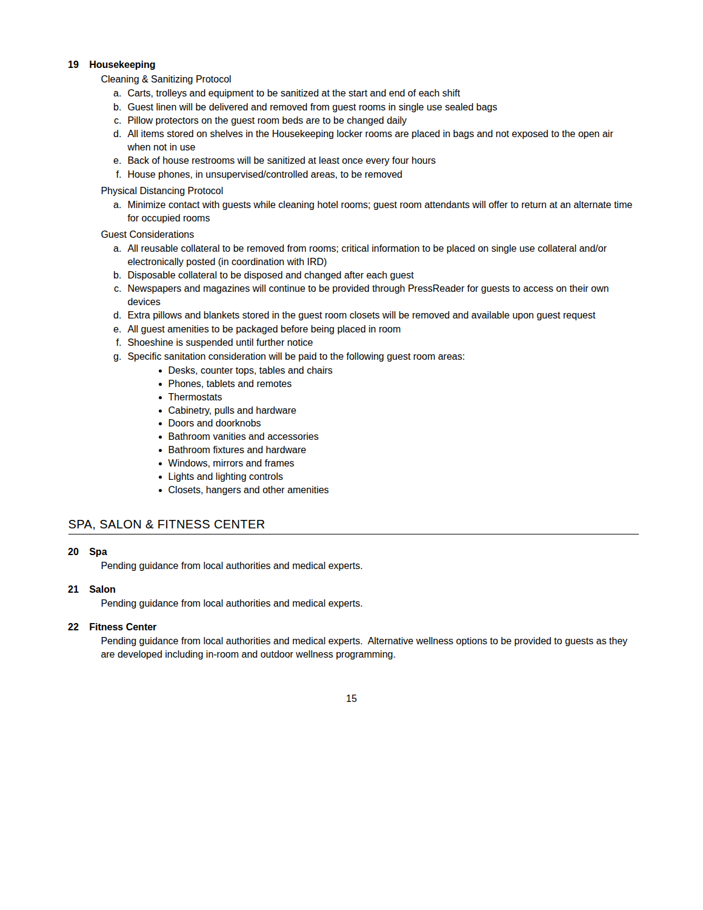19
Housekeeping
Cleaning & Sanitizing Protocol
Carts, trolleys and equipment to be sanitized at the start and end of each shift
Guest linen will be delivered and removed from guest rooms in single use sealed bags
Pillow protectors on the guest room beds are to be changed daily
All items stored on shelves in the Housekeeping locker rooms are placed in bags and not exposed to the open air when not in use
Back of house restrooms will be sanitized at least once every four hours
House phones, in unsupervised/controlled areas, to be removed
Physical Distancing Protocol
Minimize contact with guests while cleaning hotel rooms; guest room attendants will offer to return at an alternate time for occupied rooms
Guest Considerations
All reusable collateral to be removed from rooms; critical information to be placed on single use collateral and/or electronically posted (in coordination with IRD)
Disposable collateral to be disposed and changed after each guest
Newspapers and magazines will continue to be provided through PressReader for guests to access on their own devices
Extra pillows and blankets stored in the guest room closets will be removed and available upon guest request
All guest amenities to be packaged before being placed in room
Shoeshine is suspended until further notice
Specific sanitation consideration will be paid to the following guest room areas:
Desks, counter tops, tables and chairs
Phones, tablets and remotes
Thermostats
Cabinetry, pulls and hardware
Doors and doorknobs
Bathroom vanities and accessories
Bathroom fixtures and hardware
Windows, mirrors and frames
Lights and lighting controls
Closets, hangers and other amenities
SPA, SALON & FITNESS CENTER
20
Spa
Pending guidance from local authorities and medical experts.
21
Salon
Pending guidance from local authorities and medical experts.
22
Fitness Center
Pending guidance from local authorities and medical experts. Alternative wellness options to be provided to guests as they are developed including in-room and outdoor wellness programming.
15